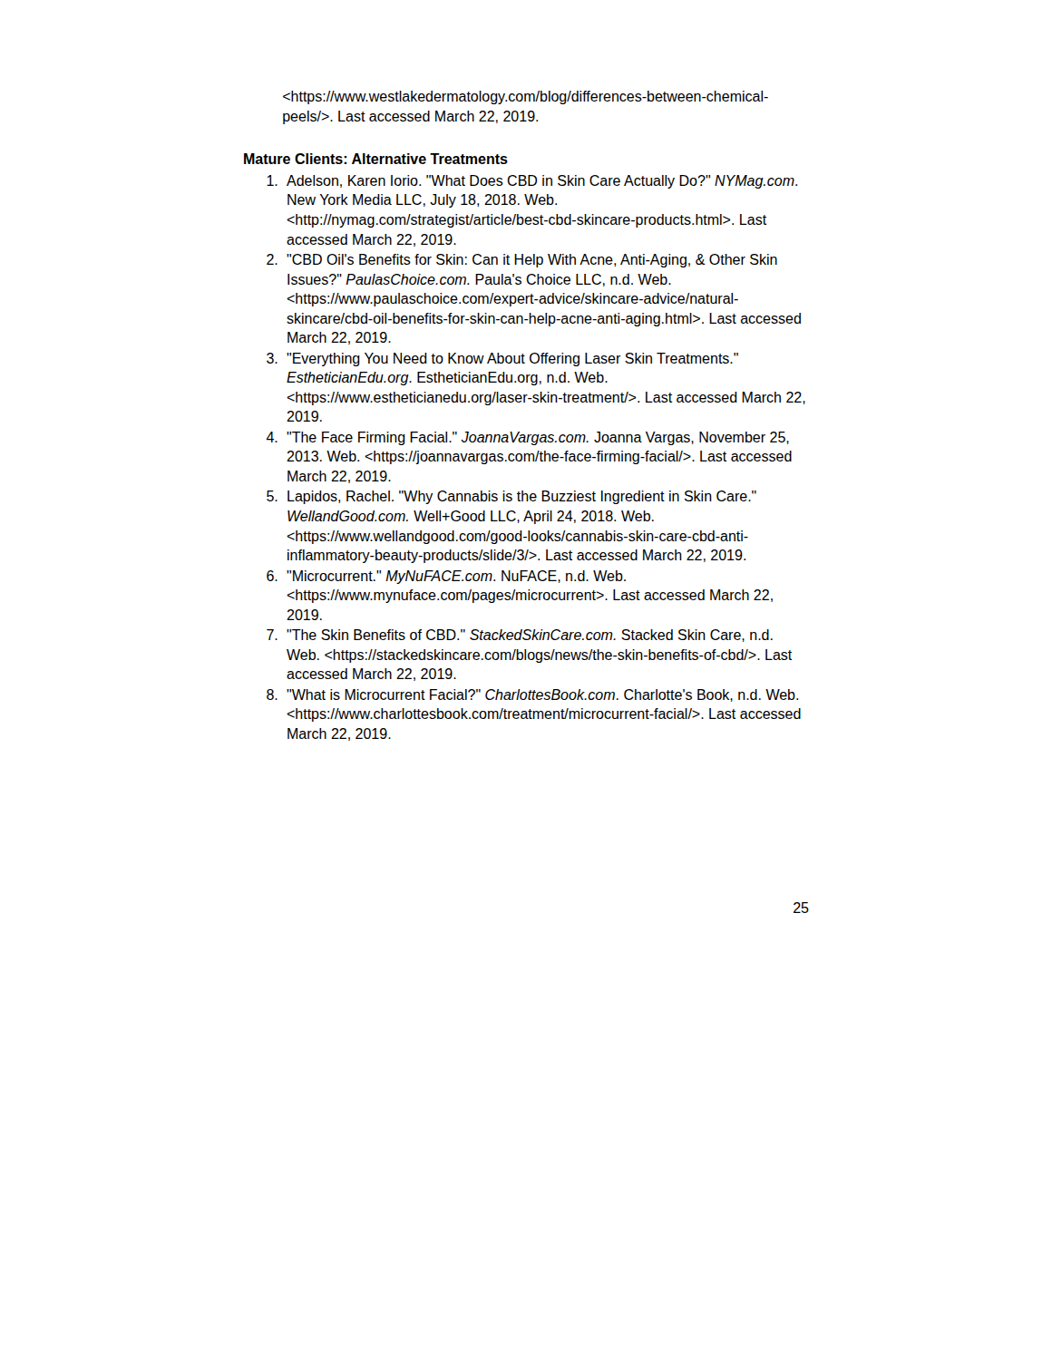<https://www.westlakedermatology.com/blog/differences-between-chemical-peels/>. Last accessed March 22, 2019.
Mature Clients: Alternative Treatments
Adelson, Karen Iorio. "What Does CBD in Skin Care Actually Do?" NYMag.com. New York Media LLC, July 18, 2018. Web. <http://nymag.com/strategist/article/best-cbd-skincare-products.html>. Last accessed March 22, 2019.
"CBD Oil's Benefits for Skin: Can it Help With Acne, Anti-Aging, & Other Skin Issues?" PaulasChoice.com. Paula's Choice LLC, n.d. Web. <https://www.paulaschoice.com/expert-advice/skincare-advice/natural-skincare/cbd-oil-benefits-for-skin-can-help-acne-anti-aging.html>. Last accessed March 22, 2019.
"Everything You Need to Know About Offering Laser Skin Treatments." EstheticianEdu.org. EstheticianEdu.org, n.d. Web. <https://www.estheticianedu.org/laser-skin-treatment/>. Last accessed March 22, 2019.
"The Face Firming Facial." JoannaVargas.com. Joanna Vargas, November 25, 2013. Web. <https://joannavargas.com/the-face-firming-facial/>. Last accessed March 22, 2019.
Lapidos, Rachel. "Why Cannabis is the Buzziest Ingredient in Skin Care." WellandGood.com. Well+Good LLC, April 24, 2018. Web. <https://www.wellandgood.com/good-looks/cannabis-skin-care-cbd-anti-inflammatory-beauty-products/slide/3/>. Last accessed March 22, 2019.
"Microcurrent." MyNuFACE.com. NuFACE, n.d. Web. <https://www.mynuface.com/pages/microcurrent>. Last accessed March 22, 2019.
"The Skin Benefits of CBD." StackedSkinCare.com. Stacked Skin Care, n.d. Web. <https://stackedskincare.com/blogs/news/the-skin-benefits-of-cbd/>. Last accessed March 22, 2019.
"What is Microcurrent Facial?" CharlottesBook.com. Charlotte's Book, n.d. Web. <https://www.charlottesbook.com/treatment/microcurrent-facial/>. Last accessed March 22, 2019.
25